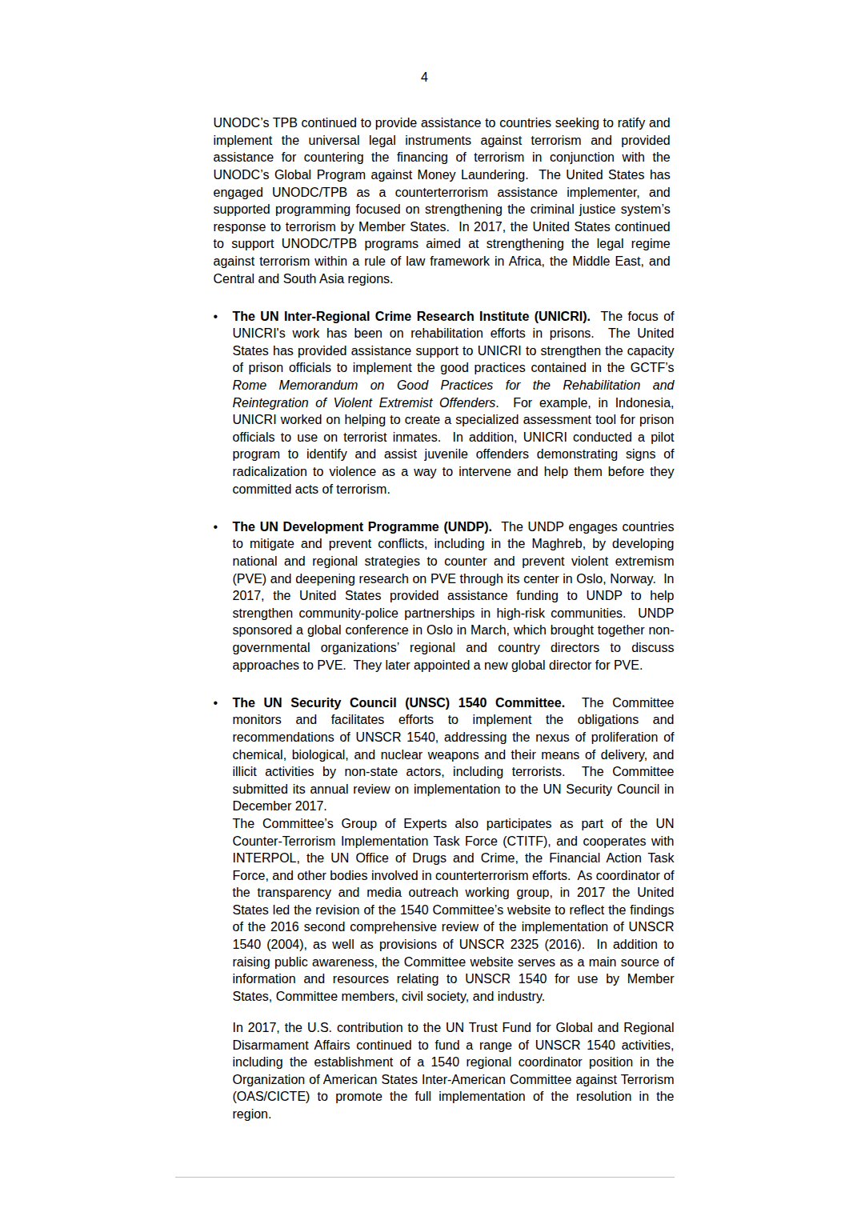4
UNODC’s TPB continued to provide assistance to countries seeking to ratify and implement the universal legal instruments against terrorism and provided assistance for countering the financing of terrorism in conjunction with the UNODC’s Global Program against Money Laundering. The United States has engaged UNODC/TPB as a counterterrorism assistance implementer, and supported programming focused on strengthening the criminal justice system’s response to terrorism by Member States. In 2017, the United States continued to support UNODC/TPB programs aimed at strengthening the legal regime against terrorism within a rule of law framework in Africa, the Middle East, and Central and South Asia regions.
The UN Inter-Regional Crime Research Institute (UNICRI). The focus of UNICRI's work has been on rehabilitation efforts in prisons. The United States has provided assistance support to UNICRI to strengthen the capacity of prison officials to implement the good practices contained in the GCTF’s Rome Memorandum on Good Practices for the Rehabilitation and Reintegration of Violent Extremist Offenders. For example, in Indonesia, UNICRI worked on helping to create a specialized assessment tool for prison officials to use on terrorist inmates. In addition, UNICRI conducted a pilot program to identify and assist juvenile offenders demonstrating signs of radicalization to violence as a way to intervene and help them before they committed acts of terrorism.
The UN Development Programme (UNDP). The UNDP engages countries to mitigate and prevent conflicts, including in the Maghreb, by developing national and regional strategies to counter and prevent violent extremism (PVE) and deepening research on PVE through its center in Oslo, Norway. In 2017, the United States provided assistance funding to UNDP to help strengthen community-police partnerships in high-risk communities. UNDP sponsored a global conference in Oslo in March, which brought together non-governmental organizations’ regional and country directors to discuss approaches to PVE. They later appointed a new global director for PVE.
The UN Security Council (UNSC) 1540 Committee. The Committee monitors and facilitates efforts to implement the obligations and recommendations of UNSCR 1540, addressing the nexus of proliferation of chemical, biological, and nuclear weapons and their means of delivery, and illicit activities by non-state actors, including terrorists. The Committee submitted its annual review on implementation to the UN Security Council in December 2017.
The Committee’s Group of Experts also participates as part of the UN Counter-Terrorism Implementation Task Force (CTITF), and cooperates with INTERPOL, the UN Office of Drugs and Crime, the Financial Action Task Force, and other bodies involved in counterterrorism efforts. As coordinator of the transparency and media outreach working group, in 2017 the United States led the revision of the 1540 Committee’s website to reflect the findings of the 2016 second comprehensive review of the implementation of UNSCR 1540 (2004), as well as provisions of UNSCR 2325 (2016). In addition to raising public awareness, the Committee website serves as a main source of information and resources relating to UNSCR 1540 for use by Member States, Committee members, civil society, and industry.
In 2017, the U.S. contribution to the UN Trust Fund for Global and Regional Disarmament Affairs continued to fund a range of UNSCR 1540 activities, including the establishment of a 1540 regional coordinator position in the Organization of American States Inter-American Committee against Terrorism (OAS/CICTE) to promote the full implementation of the resolution in the region.